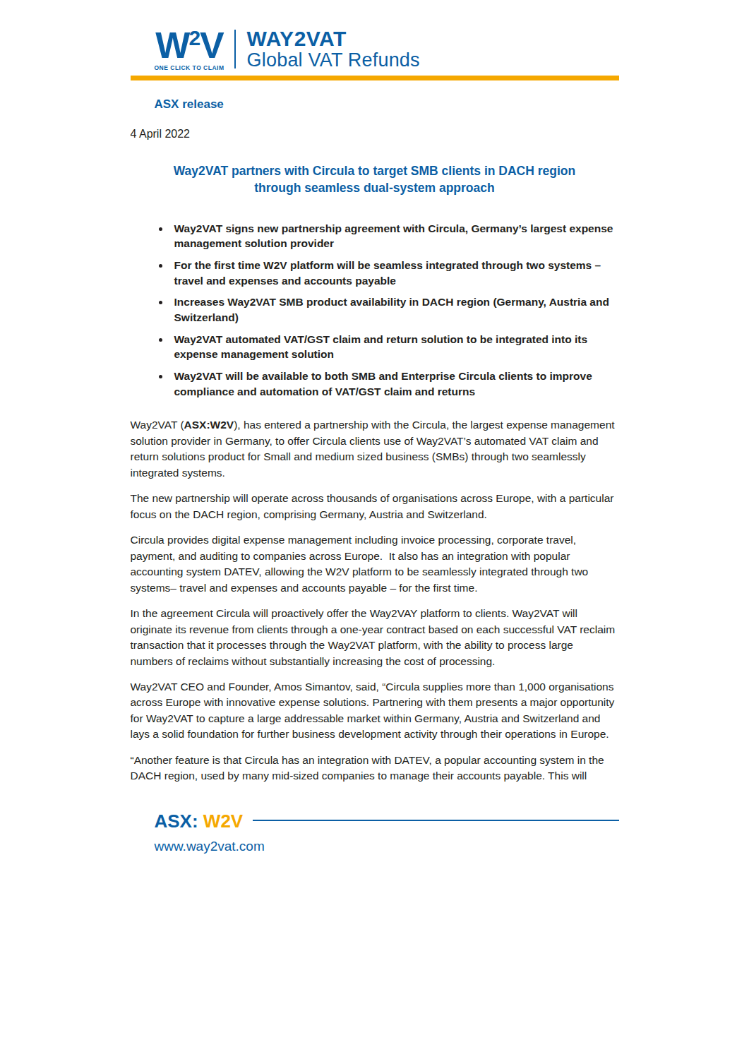W2 V
ONE CLICK TO CLAIM
WAY2VAT
Global VAT Refunds
ASX release
4 April 2022
Way2VAT partners with Circula to target SMB clients in DACH region
through seamless dual-system approach
Way2VAT signs new partnership agreement with Circula, Germany’s largest expense management solution provider
For the first time W2V platform will be seamless integrated through two systems – travel and expenses and accounts payable
Increases Way2VAT SMB product availability in DACH region (Germany, Austria and Switzerland)
Way2VAT automated VAT/GST claim and return solution to be integrated into its expense management solution
Way2VAT will be available to both SMB and Enterprise Circula clients to improve compliance and automation of VAT/GST claim and returns
Way2VAT (ASX:W2V), has entered a partnership with the Circula, the largest expense management solution provider in Germany, to offer Circula clients use of Way2VAT’s automated VAT claim and return solutions product for Small and medium sized business (SMBs) through two seamlessly integrated systems.
The new partnership will operate across thousands of organisations across Europe, with a particular focus on the DACH region, comprising Germany, Austria and Switzerland.
Circula provides digital expense management including invoice processing, corporate travel, payment, and auditing to companies across Europe. It also has an integration with popular accounting system DATEV, allowing the W2V platform to be seamlessly integrated through two systems– travel and expenses and accounts payable – for the first time.
In the agreement Circula will proactively offer the Way2VAY platform to clients. Way2VAT will originate its revenue from clients through a one-year contract based on each successful VAT reclaim transaction that it processes through the Way2VAT platform, with the ability to process large numbers of reclaims without substantially increasing the cost of processing.
Way2VAT CEO and Founder, Amos Simantov, said, “Circula supplies more than 1,000 organisations across Europe with innovative expense solutions. Partnering with them presents a major opportunity for Way2VAT to capture a large addressable market within Germany, Austria and Switzerland and lays a solid foundation for further business development activity through their operations in Europe.
“Another feature is that Circula has an integration with DATEV, a popular accounting system in the DACH region, used by many mid-sized companies to manage their accounts payable. This will
ASX: W2V
www.way2vat.com